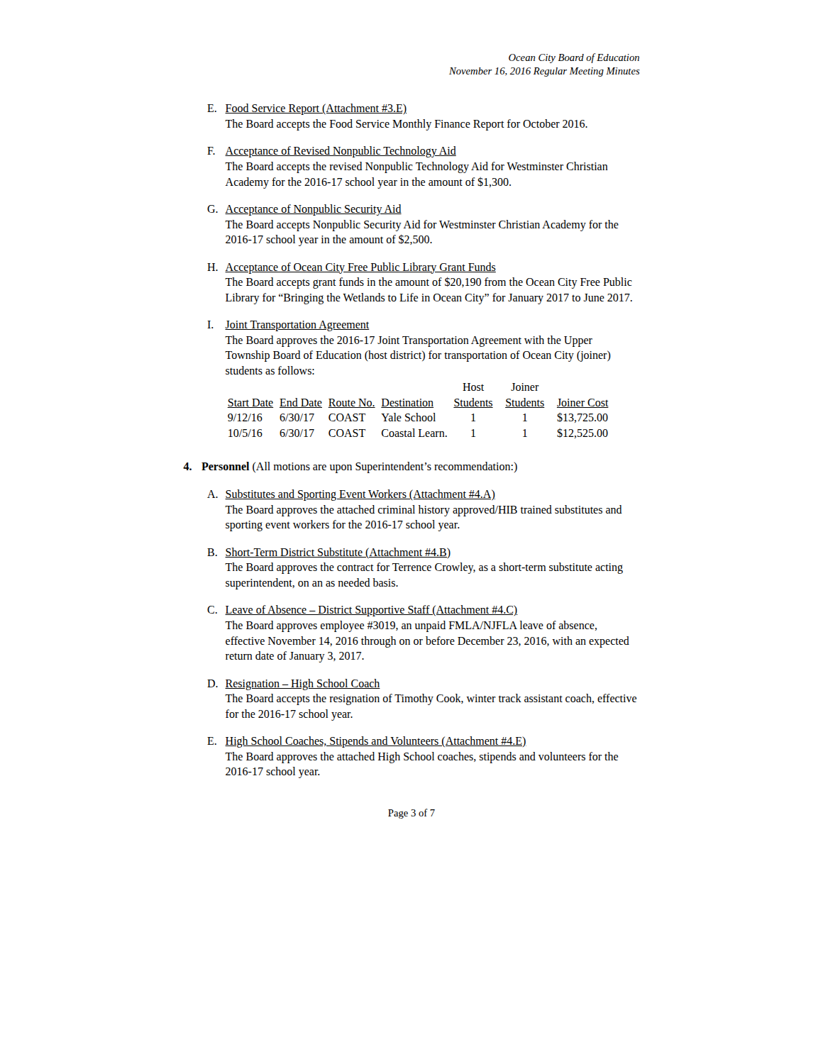Ocean City Board of Education
November 16, 2016 Regular Meeting Minutes
E. Food Service Report (Attachment #3.E) The Board accepts the Food Service Monthly Finance Report for October 2016.
F. Acceptance of Revised Nonpublic Technology Aid The Board accepts the revised Nonpublic Technology Aid for Westminster Christian Academy for the 2016-17 school year in the amount of $1,300.
G. Acceptance of Nonpublic Security Aid The Board accepts Nonpublic Security Aid for Westminster Christian Academy for the 2016-17 school year in the amount of $2,500.
H. Acceptance of Ocean City Free Public Library Grant Funds The Board accepts grant funds in the amount of $20,190 from the Ocean City Free Public Library for “Bringing the Wetlands to Life in Ocean City” for January 2017 to June 2017.
I. Joint Transportation Agreement The Board approves the 2016-17 Joint Transportation Agreement with the Upper Township Board of Education (host district) for transportation of Ocean City (joiner) students as follows:
| | | | | Host | Joiner | |
| Start Date | End Date | Route No. | Destination | Students | Students | Joiner Cost |
| 9/12/16 | 6/30/17 | COAST | Yale School | 1 | 1 | $13,725.00 |
| 10/5/16 | 6/30/17 | COAST | Coastal Learn. | 1 | 1 | $12,525.00 |
4. Personnel (All motions are upon Superintendent’s recommendation:)
A. Substitutes and Sporting Event Workers (Attachment #4.A) The Board approves the attached criminal history approved/HIB trained substitutes and sporting event workers for the 2016-17 school year.
B. Short-Term District Substitute (Attachment #4.B) The Board approves the contract for Terrence Crowley, as a short-term substitute acting superintendent, on an as needed basis.
C. Leave of Absence – District Supportive Staff (Attachment #4.C) The Board approves employee #3019, an unpaid FMLA/NJFLA leave of absence, effective November 14, 2016 through on or before December 23, 2016, with an expected return date of January 3, 2017.
D. Resignation – High School Coach The Board accepts the resignation of Timothy Cook, winter track assistant coach, effective for the 2016-17 school year.
E. High School Coaches, Stipends and Volunteers (Attachment #4.E) The Board approves the attached High School coaches, stipends and volunteers for the 2016-17 school year.
Page 3 of 7